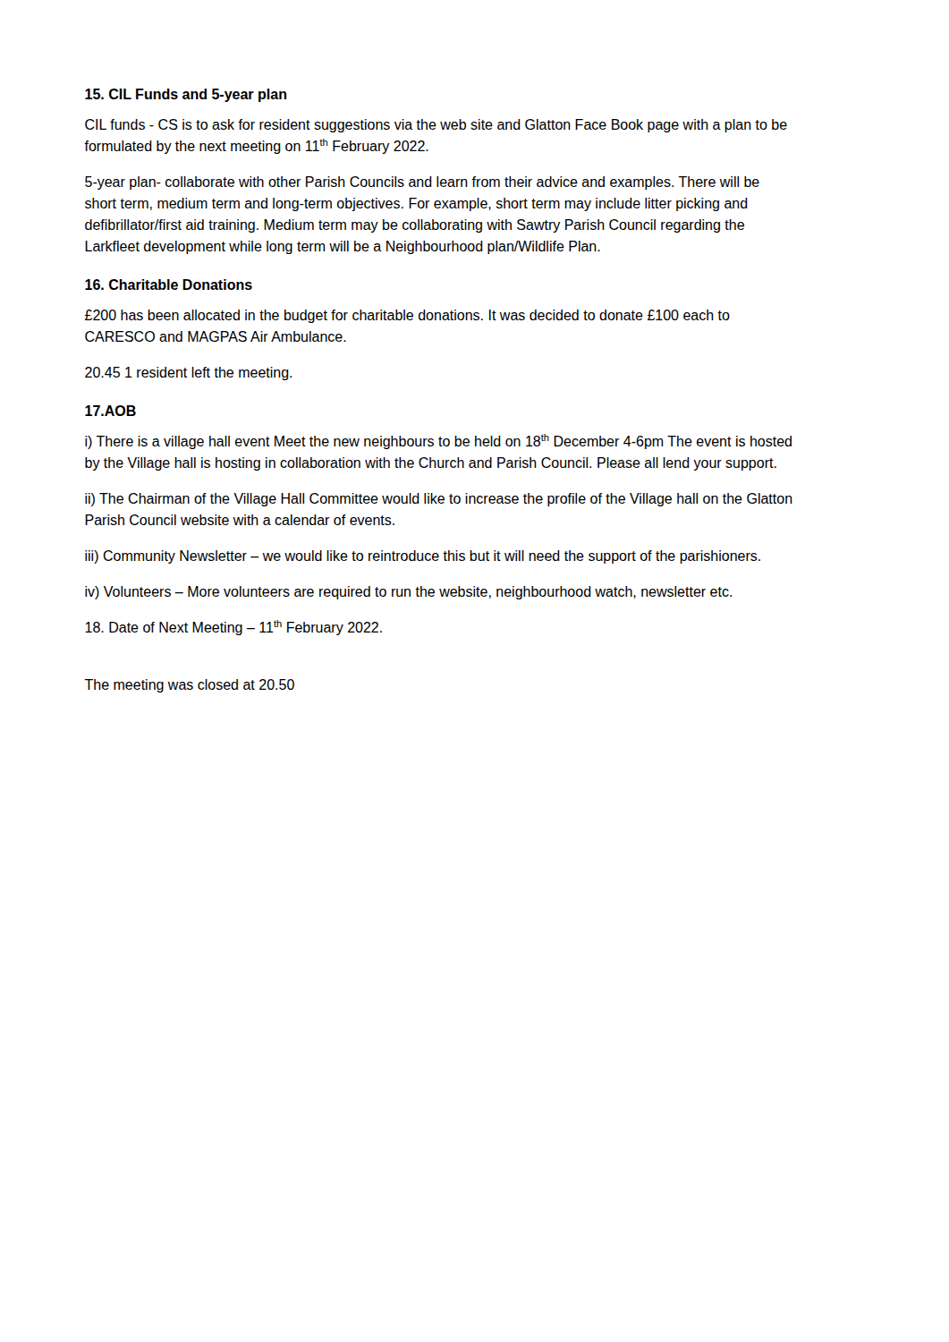15. CIL Funds and 5-year plan
CIL funds - CS is to ask for resident suggestions via the web site and Glatton Face Book page with a plan to be formulated by the next meeting on 11th February 2022.
5-year plan- collaborate with other Parish Councils and learn from their advice and examples. There will be short term, medium term and long-term objectives. For example, short term may include litter picking and defibrillator/first aid training. Medium term may be collaborating with Sawtry Parish Council regarding the Larkfleet development while long term will be a Neighbourhood plan/Wildlife Plan.
16. Charitable Donations
£200 has been allocated in the budget for charitable donations. It was decided to donate £100 each to CARESCO and MAGPAS Air Ambulance.
20.45 1 resident left the meeting.
17.AOB
i) There is a village hall event Meet the new neighbours to be held on 18th December 4-6pm The event is hosted by the Village hall is hosting in collaboration with the Church and Parish Council. Please all lend your support.
ii) The Chairman of the Village Hall Committee would like to increase the profile of the Village hall on the Glatton Parish Council website with a calendar of events.
iii) Community Newsletter – we would like to reintroduce this but it will need the support of the parishioners.
iv) Volunteers – More volunteers are required to run the website, neighbourhood watch, newsletter etc.
18. Date of Next Meeting – 11th February 2022.
The meeting was closed at 20.50